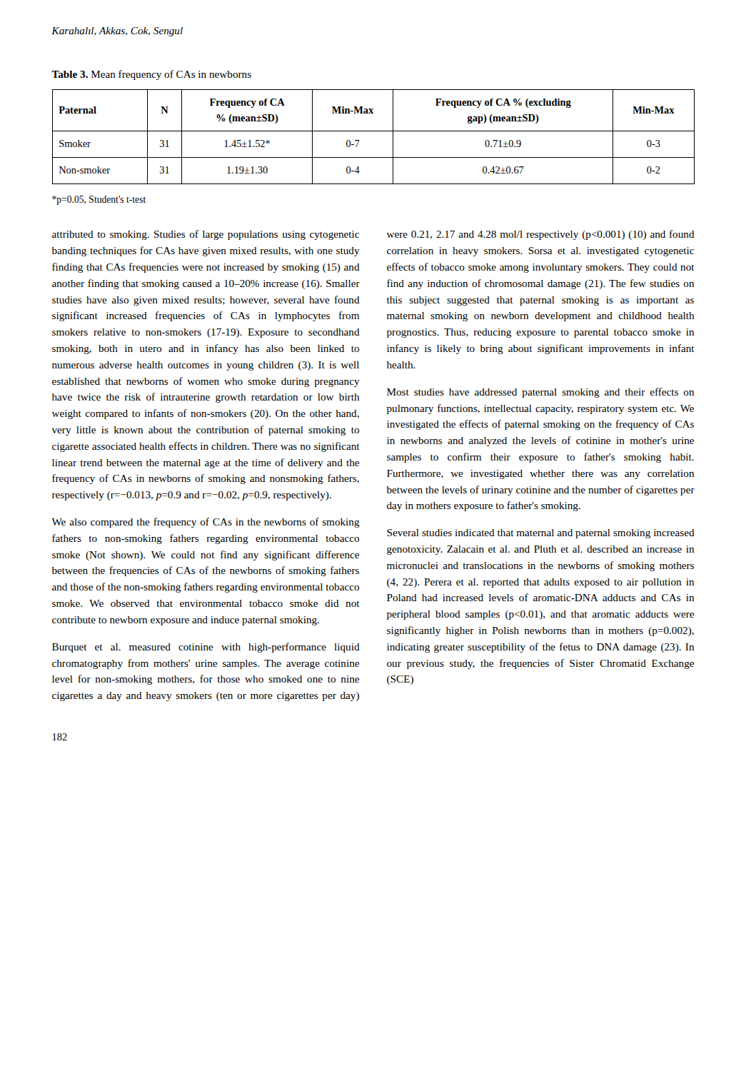Karahalıl, Akkas, Cok, Sengul
Table 3. Mean frequency of CAs in newborns
| Paternal | N | Frequency of CA % (mean±SD) | Min-Max | Frequency of CA % (excluding gap) (mean±SD) | Min-Max |
| --- | --- | --- | --- | --- | --- |
| Smoker | 31 | 1.45±1.52* | 0-7 | 0.71±0.9 | 0-3 |
| Non-smoker | 31 | 1.19±1.30 | 0-4 | 0.42±0.67 | 0-2 |
*p=0.05, Student's t-test
attributed to smoking. Studies of large populations using cytogenetic banding techniques for CAs have given mixed results, with one study finding that CAs frequencies were not increased by smoking (15) and another finding that smoking caused a 10–20% increase (16). Smaller studies have also given mixed results; however, several have found significant increased frequencies of CAs in lymphocytes from smokers relative to non-smokers (17-19). Exposure to secondhand smoking, both in utero and in infancy has also been linked to numerous adverse health outcomes in young children (3). It is well established that newborns of women who smoke during pregnancy have twice the risk of intrauterine growth retardation or low birth weight compared to infants of non-smokers (20). On the other hand, very little is known about the contribution of paternal smoking to cigarette associated health effects in children. There was no significant linear trend between the maternal age at the time of delivery and the frequency of CAs in newborns of smoking and nonsmoking fathers, respectively (r=−0.013, p=0.9 and r=−0.02, p=0.9, respectively).
We also compared the frequency of CAs in the newborns of smoking fathers to non-smoking fathers regarding environmental tobacco smoke (Not shown). We could not find any significant difference between the frequencies of CAs of the newborns of smoking fathers and those of the non-smoking fathers regarding environmental tobacco smoke. We observed that environmental tobacco smoke did not contribute to newborn exposure and induce paternal smoking.
Burquet et al. measured cotinine with high-performance liquid chromatography from mothers' urine samples. The average cotinine level for non-smoking mothers, for those who smoked one to nine cigarettes a day and heavy smokers (ten or more cigarettes per day) were 0.21, 2.17 and 4.28 mol/l respectively (p<0.001) (10) and found correlation in heavy smokers. Sorsa et al. investigated cytogenetic effects of tobacco smoke among involuntary smokers. They could not find any induction of chromosomal damage (21). The few studies on this subject suggested that paternal smoking is as important as maternal smoking on newborn development and childhood health prognostics. Thus, reducing exposure to parental tobacco smoke in infancy is likely to bring about significant improvements in infant health.
Most studies have addressed paternal smoking and their effects on pulmonary functions, intellectual capacity, respiratory system etc. We investigated the effects of paternal smoking on the frequency of CAs in newborns and analyzed the levels of cotinine in mother's urine samples to confirm their exposure to father's smoking habit. Furthermore, we investigated whether there was any correlation between the levels of urinary cotinine and the number of cigarettes per day in mothers exposure to father's smoking.
Several studies indicated that maternal and paternal smoking increased genotoxicity. Zalacain et al. and Pluth et al. described an increase in micronuclei and translocations in the newborns of smoking mothers (4, 22). Perera et al. reported that adults exposed to air pollution in Poland had increased levels of aromatic-DNA adducts and CAs in peripheral blood samples (p<0.01), and that aromatic adducts were significantly higher in Polish newborns than in mothers (p=0.002), indicating greater susceptibility of the fetus to DNA damage (23). In our previous study, the frequencies of Sister Chromatid Exchange (SCE)
182